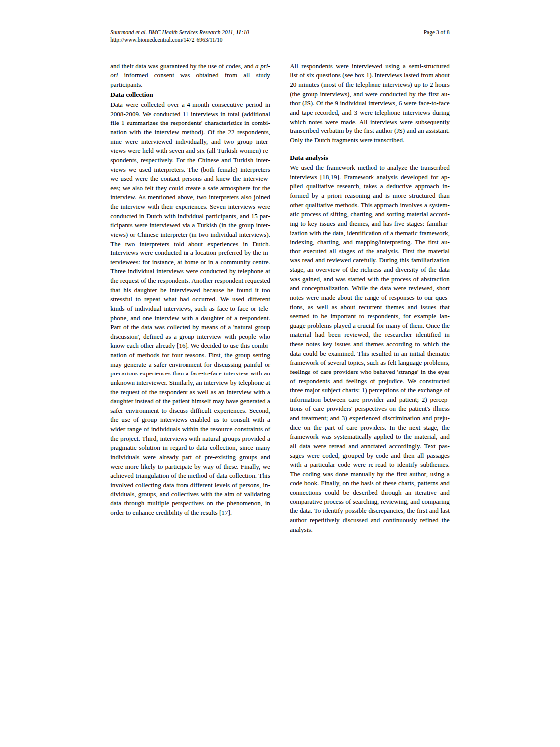Suurmond et al. BMC Health Services Research 2011, 11:10
http://www.biomedcentral.com/1472-6963/11/10
Page 3 of 8
and their data was guaranteed by the use of codes, and a priori informed consent was obtained from all study participants.
Data collection
Data were collected over a 4-month consecutive period in 2008-2009. We conducted 11 interviews in total (additional file 1 summarizes the respondents' characteristics in combination with the interview method). Of the 22 respondents, nine were interviewed individually, and two group interviews were held with seven and six (all Turkish women) respondents, respectively. For the Chinese and Turkish interviews we used interpreters. The (both female) interpreters we used were the contact persons and knew the interviewees; we also felt they could create a safe atmosphere for the interview. As mentioned above, two interpreters also joined the interview with their experiences. Seven interviews were conducted in Dutch with individual participants, and 15 participants were interviewed via a Turkish (in the group interviews) or Chinese interpreter (in two individual interviews). The two interpreters told about experiences in Dutch. Interviews were conducted in a location preferred by the interviewees: for instance, at home or in a community centre. Three individual interviews were conducted by telephone at the request of the respondents. Another respondent requested that his daughter be interviewed because he found it too stressful to repeat what had occurred. We used different kinds of individual interviews, such as face-to-face or telephone, and one interview with a daughter of a respondent. Part of the data was collected by means of a 'natural group discussion', defined as a group interview with people who know each other already [16]. We decided to use this combination of methods for four reasons. First, the group setting may generate a safer environment for discussing painful or precarious experiences than a face-to-face interview with an unknown interviewer. Similarly, an interview by telephone at the request of the respondent as well as an interview with a daughter instead of the patient himself may have generated a safer environment to discuss difficult experiences. Second, the use of group interviews enabled us to consult with a wider range of individuals within the resource constraints of the project. Third, interviews with natural groups provided a pragmatic solution in regard to data collection, since many individuals were already part of pre-existing groups and were more likely to participate by way of these. Finally, we achieved triangulation of the method of data collection. This involved collecting data from different levels of persons, individuals, groups, and collectives with the aim of validating data through multiple perspectives on the phenomenon, in order to enhance credibility of the results [17].
All respondents were interviewed using a semi-structured list of six questions (see box 1). Interviews lasted from about 20 minutes (most of the telephone interviews) up to 2 hours (the group interviews), and were conducted by the first author (JS). Of the 9 individual interviews, 6 were face-to-face and tape-recorded, and 3 were telephone interviews during which notes were made. All interviews were subsequently transcribed verbatim by the first author (JS) and an assistant. Only the Dutch fragments were transcribed.
Data analysis
We used the framework method to analyze the transcribed interviews [18,19]. Framework analysis developed for applied qualitative research, takes a deductive approach informed by a priori reasoning and is more structured than other qualitative methods. This approach involves a systematic process of sifting, charting, and sorting material according to key issues and themes, and has five stages: familiarization with the data, identification of a thematic framework, indexing, charting, and mapping/interpreting. The first author executed all stages of the analysis. First the material was read and reviewed carefully. During this familiarization stage, an overview of the richness and diversity of the data was gained, and was started with the process of abstraction and conceptualization. While the data were reviewed, short notes were made about the range of responses to our questions, as well as about recurrent themes and issues that seemed to be important to respondents, for example language problems played a crucial for many of them. Once the material had been reviewed, the researcher identified in these notes key issues and themes according to which the data could be examined. This resulted in an initial thematic framework of several topics, such as felt language problems, feelings of care providers who behaved 'strange' in the eyes of respondents and feelings of prejudice. We constructed three major subject charts: 1) perceptions of the exchange of information between care provider and patient; 2) perceptions of care providers' perspectives on the patient's illness and treatment; and 3) experienced discrimination and prejudice on the part of care providers. In the next stage, the framework was systematically applied to the material, and all data were reread and annotated accordingly. Text passages were coded, grouped by code and then all passages with a particular code were re-read to identify subthemes. The coding was done manually by the first author, using a code book. Finally, on the basis of these charts, patterns and connections could be described through an iterative and comparative process of searching, reviewing, and comparing the data. To identify possible discrepancies, the first and last author repetitively discussed and continuously refined the analysis.